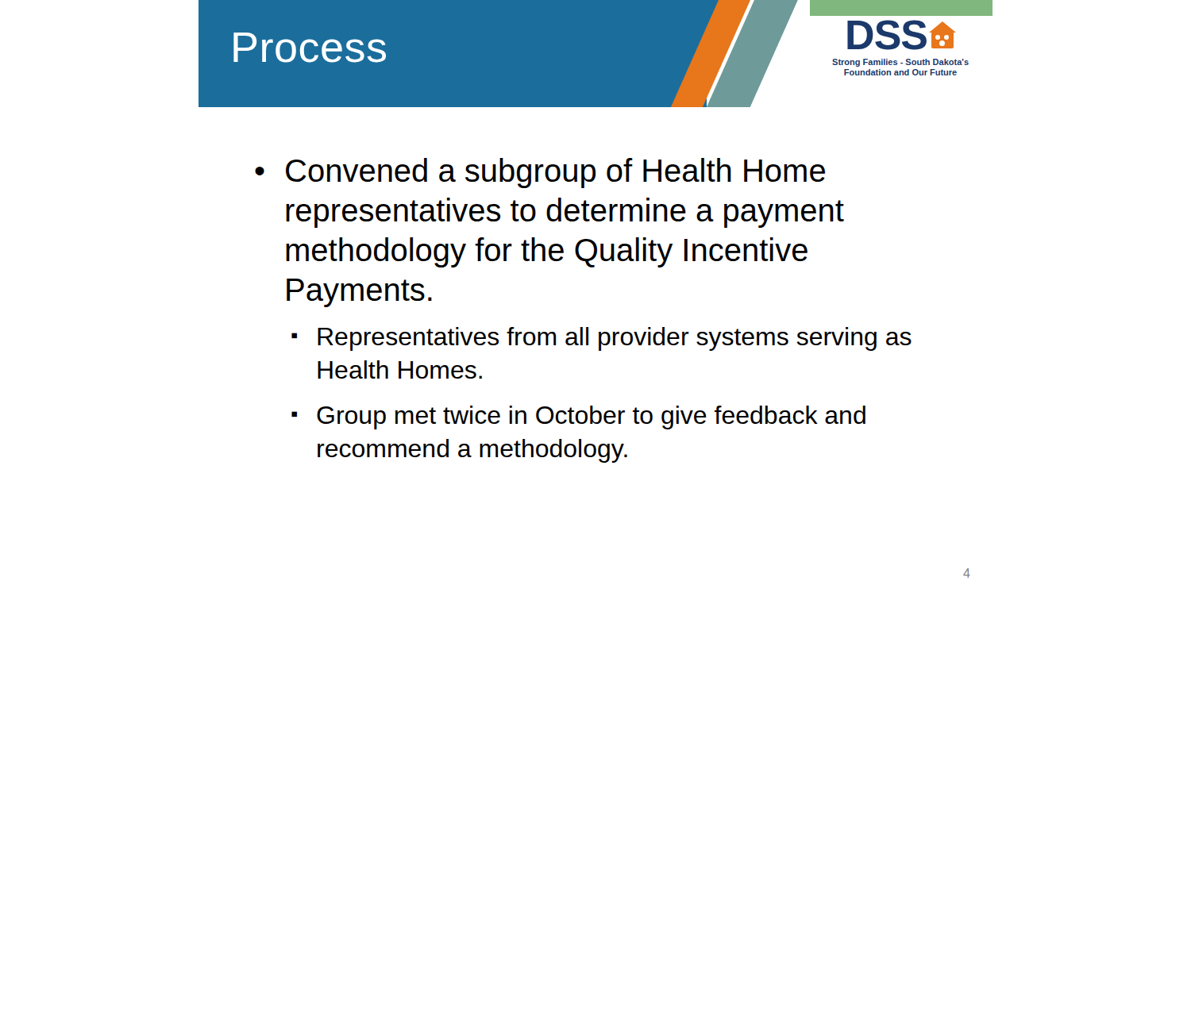Process
DSS
Strong Families - South Dakota's
Foundation and Our Future
Convened a subgroup of Health Home representatives to determine a payment methodology for the Quality Incentive Payments.
Representatives from all provider systems serving as Health Homes.
Group met twice in October to give feedback and recommend a methodology.
4